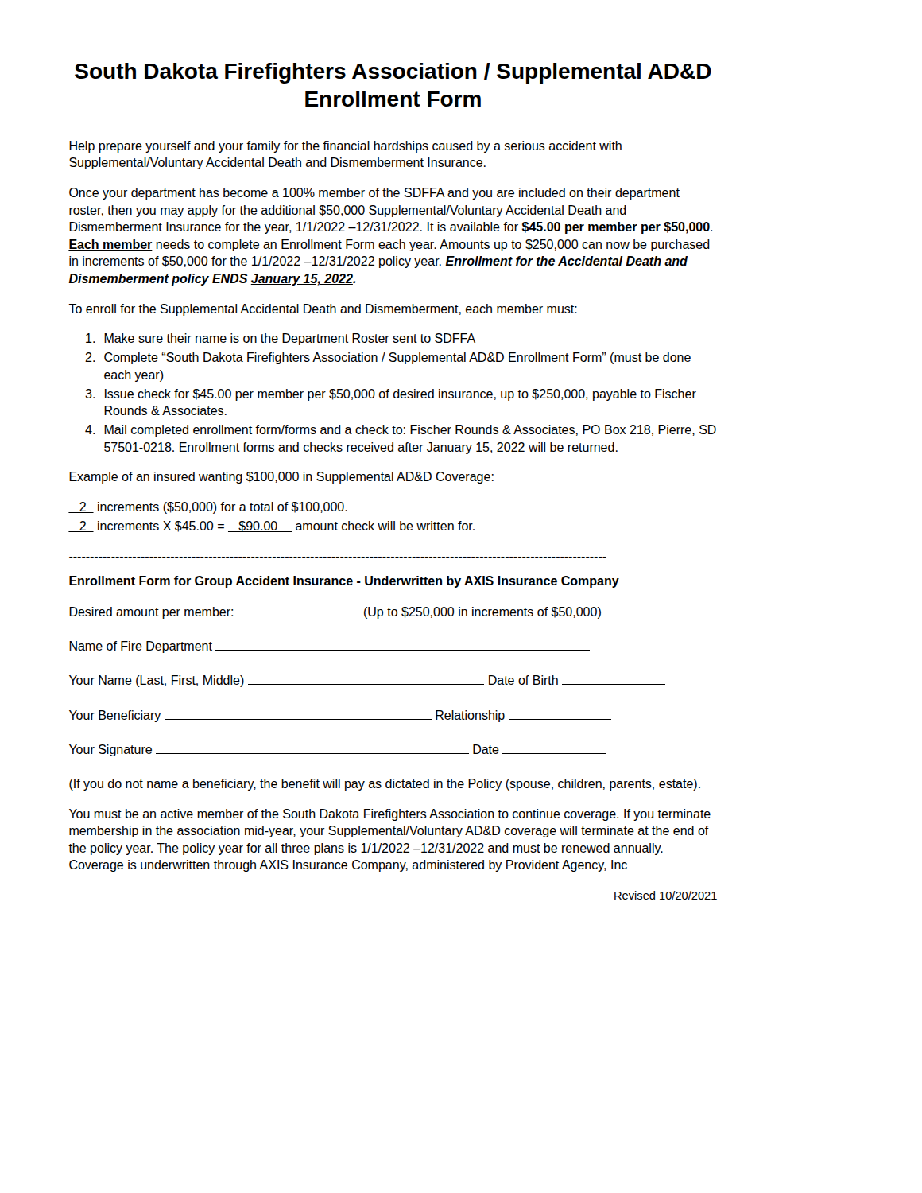South Dakota Firefighters Association / Supplemental AD&D Enrollment Form
Help prepare yourself and your family for the financial hardships caused by a serious accident with Supplemental/Voluntary Accidental Death and Dismemberment Insurance.
Once your department has become a 100% member of the SDFFA and you are included on their department roster, then you may apply for the additional $50,000 Supplemental/Voluntary Accidental Death and Dismemberment Insurance for the year, 1/1/2022 –12/31/2022. It is available for $45.00 per member per $50,000. Each member needs to complete an Enrollment Form each year. Amounts up to $250,000 can now be purchased in increments of $50,000 for the 1/1/2022 –12/31/2022 policy year. Enrollment for the Accidental Death and Dismemberment policy ENDS January 15, 2022.
To enroll for the Supplemental Accidental Death and Dismemberment, each member must:
Make sure their name is on the Department Roster sent to SDFFA
Complete “South Dakota Firefighters Association / Supplemental AD&D Enrollment Form” (must be done each year)
Issue check for $45.00 per member per $50,000 of desired insurance, up to $250,000, payable to Fischer Rounds & Associates.
Mail completed enrollment form/forms and a check to: Fischer Rounds & Associates, PO Box 218, Pierre, SD 57501-0218. Enrollment forms and checks received after January 15, 2022 will be returned.
Example of an insured wanting $100,000 in Supplemental AD&D Coverage:
2 increments ($50,000) for a total of $100,000.
2 increments X $45.00 = $90.00 amount check will be written for.
-------------------------------------------------------------------------------------------------------------------------------
Enrollment Form for Group Accident Insurance - Underwritten by AXIS Insurance Company
Desired amount per member: (Up to $250,000 in increments of $50,000)
Name of Fire Department
Your Name (Last, First, Middle) Date of Birth
Your Beneficiary Relationship
Your Signature Date
(If you do not name a beneficiary, the benefit will pay as dictated in the Policy (spouse, children, parents, estate).
You must be an active member of the South Dakota Firefighters Association to continue coverage. If you terminate membership in the association mid-year, your Supplemental/Voluntary AD&D coverage will terminate at the end of the policy year. The policy year for all three plans is 1/1/2022 –12/31/2022 and must be renewed annually. Coverage is underwritten through AXIS Insurance Company, administered by Provident Agency, Inc
Revised 10/20/2021